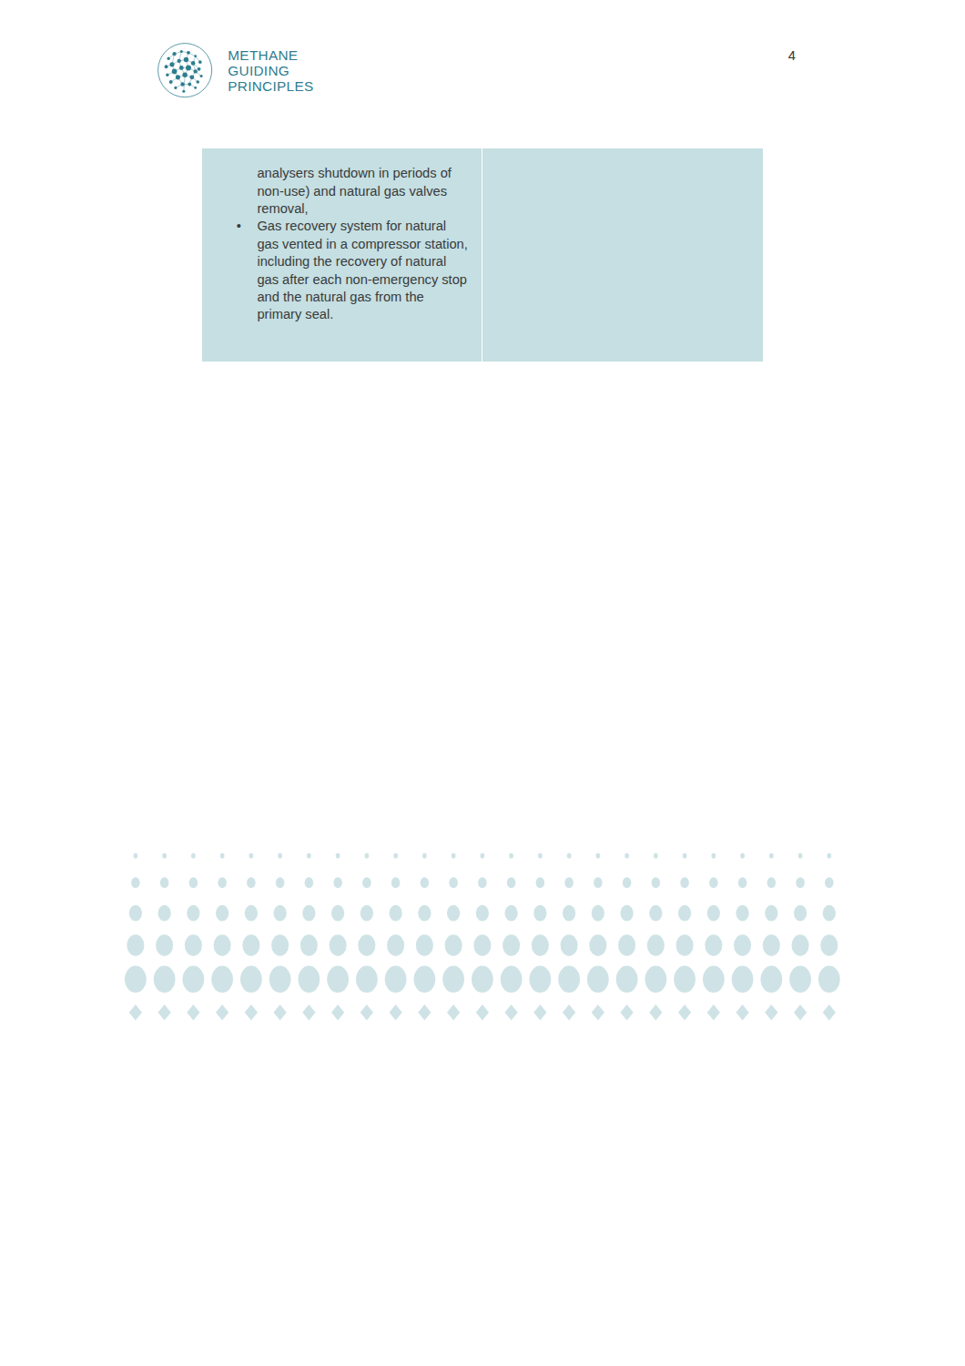METHANE
GUIDING
PRINCIPLES
4
analysers shutdown in periods of non-use) and natural gas valves removal,
Gas recovery system for natural gas vented in a compressor station, including the recovery of natural gas after each non-emergency stop and the natural gas from the primary seal.